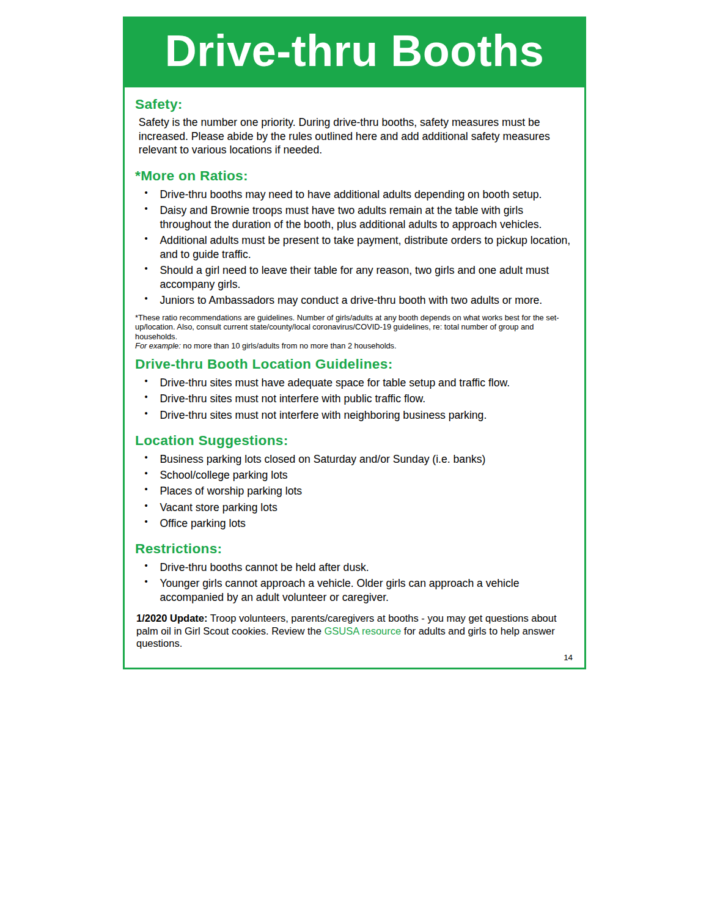Drive-thru Booths
Safety:
Safety is the number one priority. During drive-thru booths, safety measures must be increased. Please abide by the rules outlined here and add additional safety measures relevant to various locations if needed.
*More on Ratios:
Drive-thru booths may need to have additional adults depending on booth setup.
Daisy and Brownie troops must have two adults remain at the table with girls throughout the duration of the booth, plus additional adults to approach vehicles.
Additional adults must be present to take payment, distribute orders to pickup location, and to guide traffic.
Should a girl need to leave their table for any reason, two girls and one adult must accompany girls.
Juniors to Ambassadors may conduct a drive-thru booth with two adults or more.
*These ratio recommendations are guidelines. Number of girls/adults at any booth depends on what works best for the set-up/location. Also, consult current state/county/local coronavirus/COVID-19 guidelines, re: total number of group and households.
For example: no more than 10 girls/adults from no more than 2 households.
Drive-thru Booth Location Guidelines:
Drive-thru sites must have adequate space for table setup and traffic flow.
Drive-thru sites must not interfere with public traffic flow.
Drive-thru sites must not interfere with neighboring business parking.
Location Suggestions:
Business parking lots closed on Saturday and/or Sunday (i.e. banks)
School/college parking lots
Places of worship parking lots
Vacant store parking lots
Office parking lots
Restrictions:
Drive-thru booths cannot be held after dusk.
Younger girls cannot approach a vehicle. Older girls can approach a vehicle accompanied by an adult volunteer or caregiver.
1/2020 Update: Troop volunteers, parents/caregivers at booths - you may get questions about palm oil in Girl Scout cookies. Review the GSUSA resource for adults and girls to help answer questions.
14